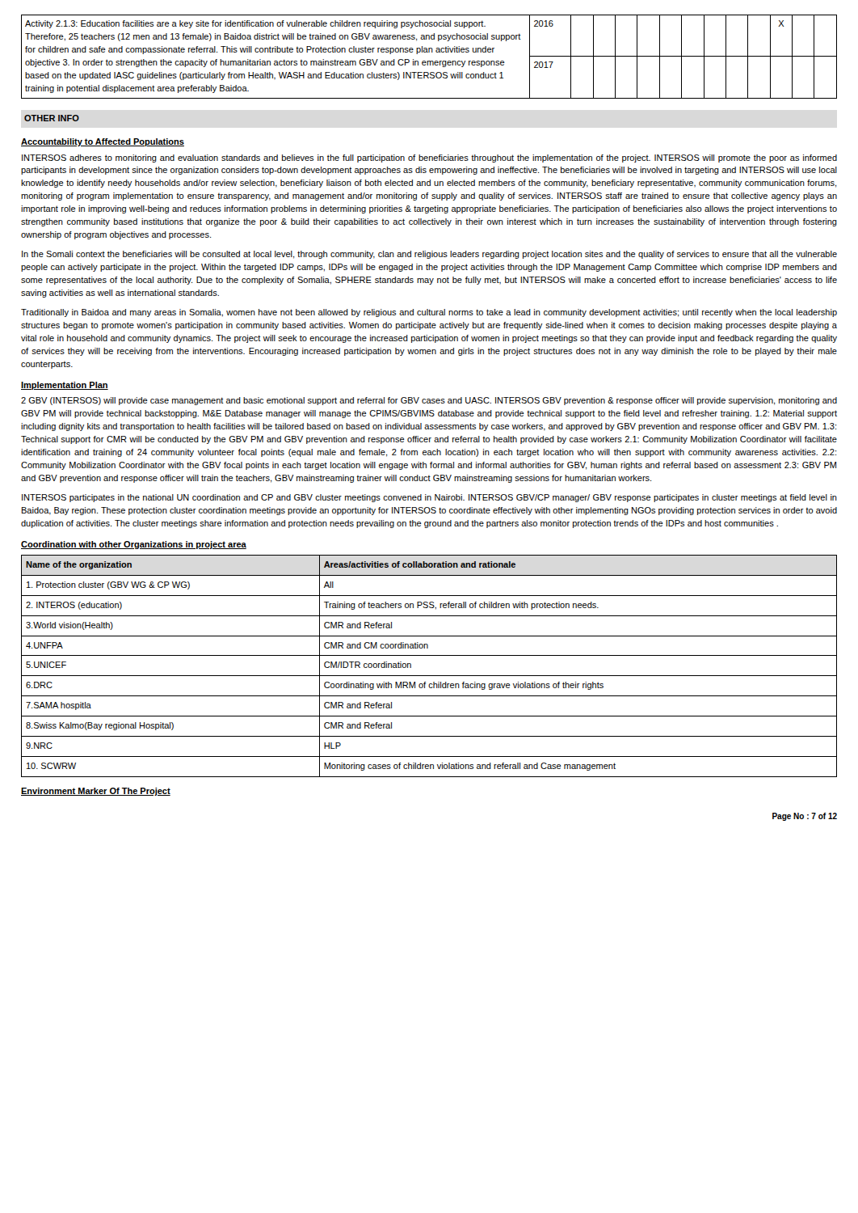| Activity 2.1.3: Education facilities are a key site for identification of vulnerable children requiring psychosocial support. Therefore, 25 teachers (12 men and 13 female) in Baidoa district will be trained on GBV awareness, and psychosocial support for children and safe and compassionate referral. This will contribute to Protection cluster response plan activities under objective 3. In order to strengthen the capacity of humanitarian actors to mainstream GBV and CP in emergency response based on the updated IASC guidelines (particularly from Health, WASH and Education clusters) INTERSOS will conduct 1 training in potential displacement area preferably Baidoa. | 2016 | | | | | | | | | | X | | |
| 2017 | | | | | | | | | | | | |
OTHER INFO
Accountability to Affected Populations
INTERSOS adheres to monitoring and evaluation standards and believes in the full participation of beneficiaries throughout the implementation of the project. INTERSOS will promote the poor as informed participants in development since the organization considers top-down development approaches as dis empowering and ineffective. The beneficiaries will be involved in targeting and INTERSOS will use local knowledge to identify needy households and/or review selection, beneficiary liaison of both elected and un elected members of the community, beneficiary representative, community communication forums, monitoring of program implementation to ensure transparency, and management and/or monitoring of supply and quality of services. INTERSOS staff are trained to ensure that collective agency plays an important role in improving well-being and reduces information problems in determining priorities & targeting appropriate beneficiaries. The participation of beneficiaries also allows the project interventions to strengthen community based institutions that organize the poor & build their capabilities to act collectively in their own interest which in turn increases the sustainability of intervention through fostering ownership of program objectives and processes.
In the Somali context the beneficiaries will be consulted at local level, through community, clan and religious leaders regarding project location sites and the quality of services to ensure that all the vulnerable people can actively participate in the project. Within the targeted IDP camps, IDPs will be engaged in the project activities through the IDP Management Camp Committee which comprise IDP members and some representatives of the local authority. Due to the complexity of Somalia, SPHERE standards may not be fully met, but INTERSOS will make a concerted effort to increase beneficiaries' access to life saving activities as well as international standards.
Traditionally in Baidoa and many areas in Somalia, women have not been allowed by religious and cultural norms to take a lead in community development activities; until recently when the local leadership structures began to promote women's participation in community based activities. Women do participate actively but are frequently side-lined when it comes to decision making processes despite playing a vital role in household and community dynamics. The project will seek to encourage the increased participation of women in project meetings so that they can provide input and feedback regarding the quality of services they will be receiving from the interventions. Encouraging increased participation by women and girls in the project structures does not in any way diminish the role to be played by their male counterparts.
Implementation Plan
2 GBV (INTERSOS) will provide case management and basic emotional support and referral for GBV cases and UASC. INTERSOS GBV prevention & response officer will provide supervision, monitoring and GBV PM will provide technical backstopping. M&E Database manager will manage the CPIMS/GBVIMS database and provide technical support to the field level and refresher training. 1.2: Material support including dignity kits and transportation to health facilities will be tailored based on based on individual assessments by case workers, and approved by GBV prevention and response officer and GBV PM. 1.3: Technical support for CMR will be conducted by the GBV PM and GBV prevention and response officer and referral to health provided by case workers 2.1: Community Mobilization Coordinator will facilitate identification and training of 24 community volunteer focal points (equal male and female, 2 from each location) in each target location who will then support with community awareness activities. 2.2: Community Mobilization Coordinator with the GBV focal points in each target location will engage with formal and informal authorities for GBV, human rights and referral based on assessment 2.3: GBV PM and GBV prevention and response officer will train the teachers, GBV mainstreaming trainer will conduct GBV mainstreaming sessions for humanitarian workers.
INTERSOS participates in the national UN coordination and CP and GBV cluster meetings convened in Nairobi. INTERSOS GBV/CP manager/ GBV response participates in cluster meetings at field level in Baidoa, Bay region. These protection cluster coordination meetings provide an opportunity for INTERSOS to coordinate effectively with other implementing NGOs providing protection services in order to avoid duplication of activities. The cluster meetings share information and protection needs prevailing on the ground and the partners also monitor protection trends of the IDPs and host communities .
Coordination with other Organizations in project area
| Name of the organization | Areas/activities of collaboration and rationale |
| --- | --- |
| 1. Protection cluster (GBV WG & CP WG) | All |
| 2. INTEROS (education) | Training of teachers on PSS, referall of children with protection needs. |
| 3.World vision(Health) | CMR and Referal |
| 4.UNFPA | CMR and CM coordination |
| 5.UNICEF | CM/IDTR coordination |
| 6.DRC | Coordinating with MRM of children facing grave violations of their rights |
| 7.SAMA hospitla | CMR and Referal |
| 8.Swiss Kalmo(Bay regional Hospital) | CMR and Referal |
| 9.NRC | HLP |
| 10. SCWRW | Monitoring cases of children violations and referall and Case management |
Environment Marker Of The Project
Page No : 7 of 12